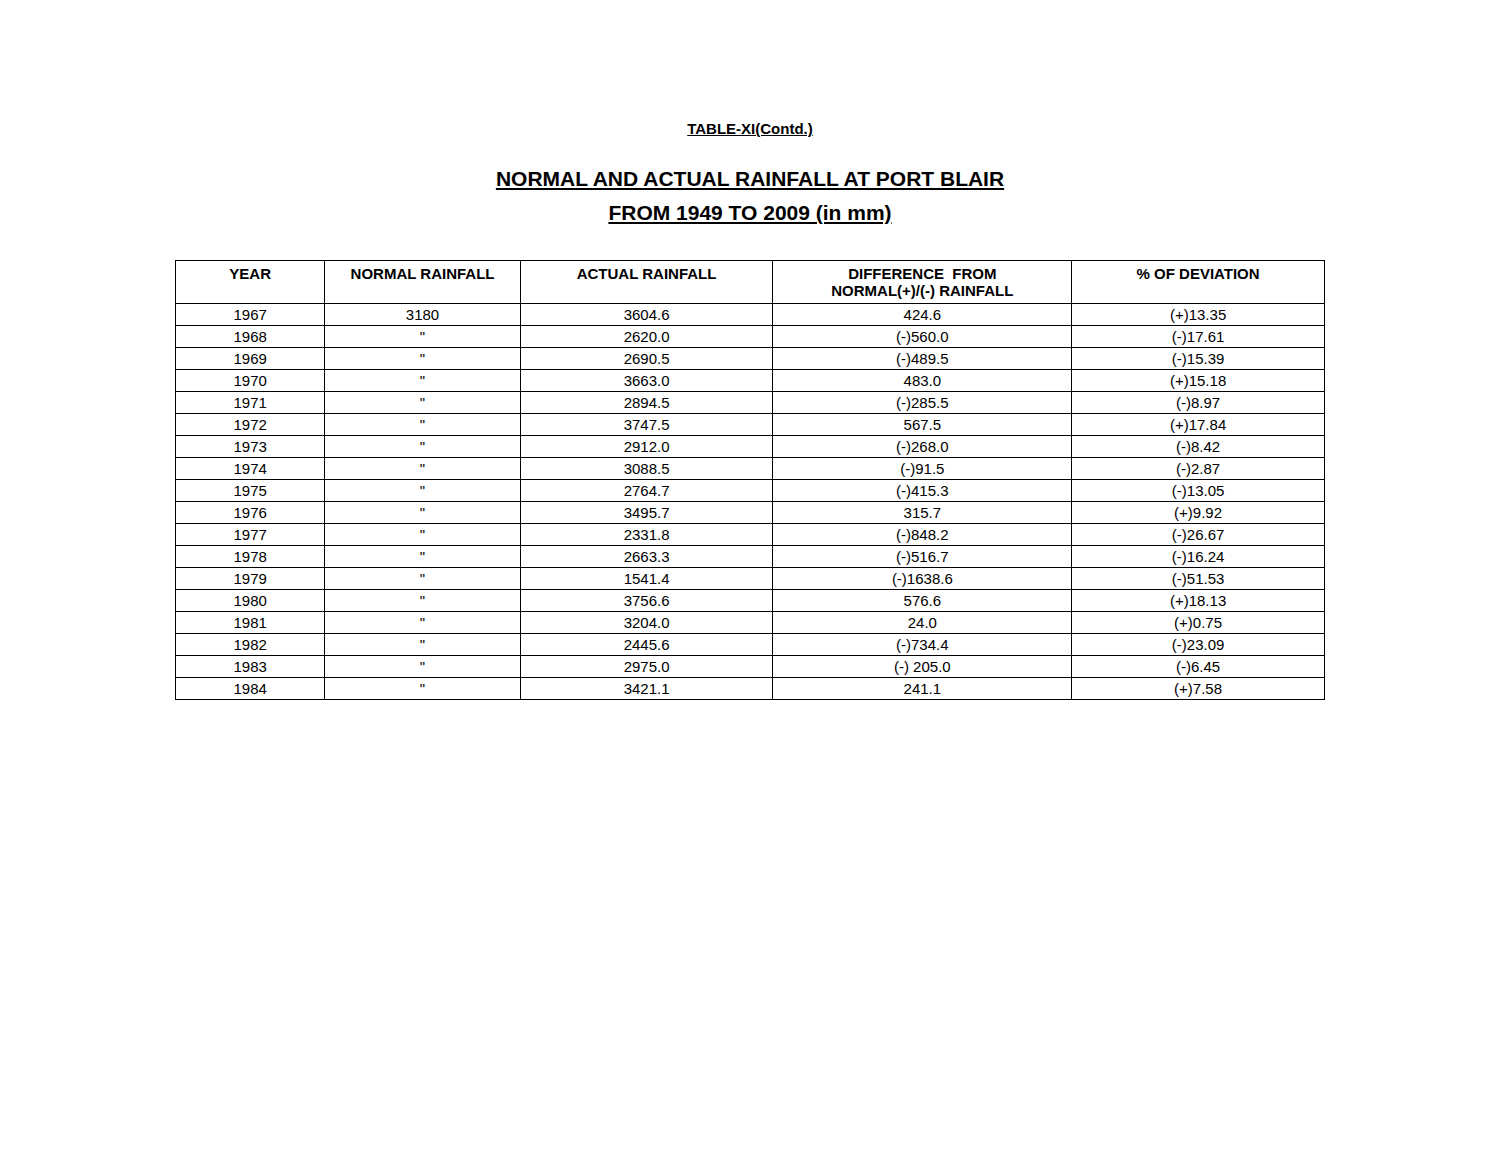TABLE-XI(Contd.)
NORMAL AND ACTUAL RAINFALL AT PORT BLAIR
FROM 1949 TO 2009 (in mm)
| YEAR | NORMAL RAINFALL | ACTUAL RAINFALL | DIFFERENCE FROM NORMAL(+)/(-) RAINFALL | % OF DEVIATION |
| --- | --- | --- | --- | --- |
| 1967 | 3180 | 3604.6 | 424.6 | (+)13.35 |
| 1968 | " | 2620.0 | (-)560.0 | (-)17.61 |
| 1969 | " | 2690.5 | (-)489.5 | (-)15.39 |
| 1970 | " | 3663.0 | 483.0 | (+)15.18 |
| 1971 | " | 2894.5 | (-)285.5 | (-)8.97 |
| 1972 | " | 3747.5 | 567.5 | (+)17.84 |
| 1973 | " | 2912.0 | (-)268.0 | (-)8.42 |
| 1974 | " | 3088.5 | (-)91.5 | (-)2.87 |
| 1975 | " | 2764.7 | (-)415.3 | (-)13.05 |
| 1976 | " | 3495.7 | 315.7 | (+)9.92 |
| 1977 | " | 2331.8 | (-)848.2 | (-)26.67 |
| 1978 | " | 2663.3 | (-)516.7 | (-)16.24 |
| 1979 | " | 1541.4 | (-)1638.6 | (-)51.53 |
| 1980 | " | 3756.6 | 576.6 | (+)18.13 |
| 1981 | " | 3204.0 | 24.0 | (+)0.75 |
| 1982 | " | 2445.6 | (-)734.4 | (-)23.09 |
| 1983 | " | 2975.0 | (-) 205.0 | (-)6.45 |
| 1984 | " | 3421.1 | 241.1 | (+)7.58 |